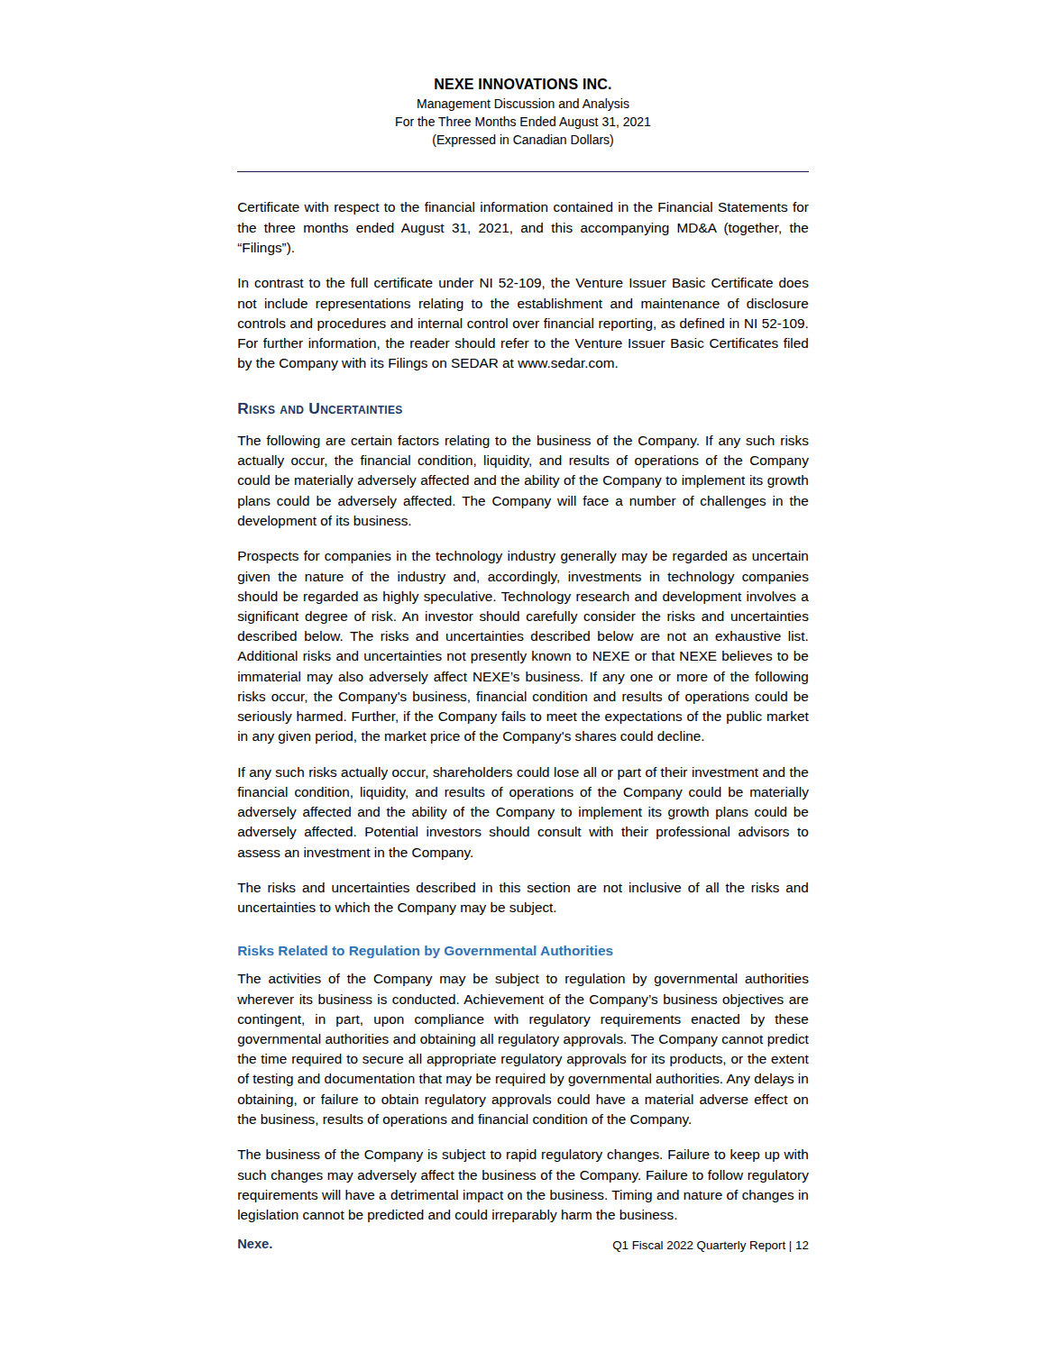NEXE INNOVATIONS INC.
Management Discussion and Analysis
For the Three Months Ended August 31, 2021
(Expressed in Canadian Dollars)
Certificate with respect to the financial information contained in the Financial Statements for the three months ended August 31, 2021, and this accompanying MD&A (together, the “Filings”).
In contrast to the full certificate under NI 52-109, the Venture Issuer Basic Certificate does not include representations relating to the establishment and maintenance of disclosure controls and procedures and internal control over financial reporting, as defined in NI 52-109. For further information, the reader should refer to the Venture Issuer Basic Certificates filed by the Company with its Filings on SEDAR at www.sedar.com.
Risks and Uncertainties
The following are certain factors relating to the business of the Company. If any such risks actually occur, the financial condition, liquidity, and results of operations of the Company could be materially adversely affected and the ability of the Company to implement its growth plans could be adversely affected. The Company will face a number of challenges in the development of its business.
Prospects for companies in the technology industry generally may be regarded as uncertain given the nature of the industry and, accordingly, investments in technology companies should be regarded as highly speculative. Technology research and development involves a significant degree of risk. An investor should carefully consider the risks and uncertainties described below. The risks and uncertainties described below are not an exhaustive list. Additional risks and uncertainties not presently known to NEXE or that NEXE believes to be immaterial may also adversely affect NEXE’s business. If any one or more of the following risks occur, the Company's business, financial condition and results of operations could be seriously harmed. Further, if the Company fails to meet the expectations of the public market in any given period, the market price of the Company's shares could decline.
If any such risks actually occur, shareholders could lose all or part of their investment and the financial condition, liquidity, and results of operations of the Company could be materially adversely affected and the ability of the Company to implement its growth plans could be adversely affected. Potential investors should consult with their professional advisors to assess an investment in the Company.
The risks and uncertainties described in this section are not inclusive of all the risks and uncertainties to which the Company may be subject.
Risks Related to Regulation by Governmental Authorities
The activities of the Company may be subject to regulation by governmental authorities wherever its business is conducted. Achievement of the Company’s business objectives are contingent, in part, upon compliance with regulatory requirements enacted by these governmental authorities and obtaining all regulatory approvals. The Company cannot predict the time required to secure all appropriate regulatory approvals for its products, or the extent of testing and documentation that may be required by governmental authorities. Any delays in obtaining, or failure to obtain regulatory approvals could have a material adverse effect on the business, results of operations and financial condition of the Company.
The business of the Company is subject to rapid regulatory changes. Failure to keep up with such changes may adversely affect the business of the Company. Failure to follow regulatory requirements will have a detrimental impact on the business. Timing and nature of changes in legislation cannot be predicted and could irreparably harm the business.
Nexe.
Q1 Fiscal 2022 Quarterly Report | 12